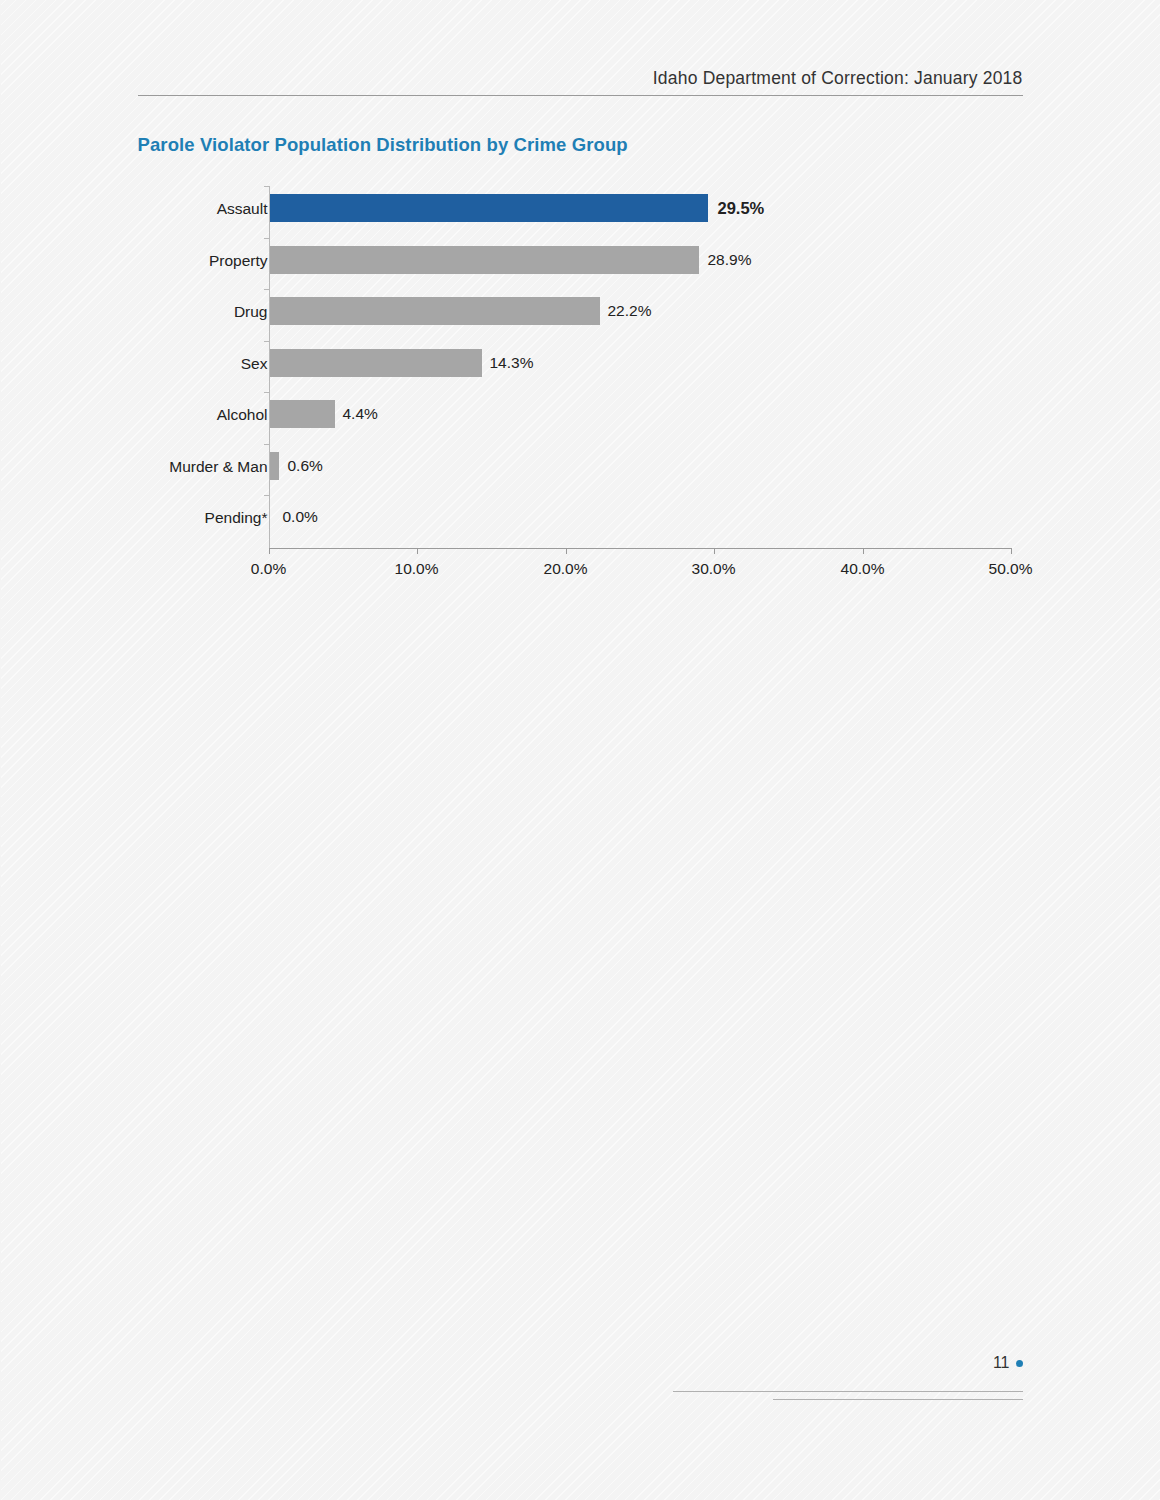Idaho Department of Correction: January 2018
Parole Violator Population Distribution by Crime Group
Assault
29.5%
Property
28.9%
Drug
22.2%
Sex
14.3%
Alcohol
4.4%
Murder & Man
0.6%
Pending*
0.0%
0.0%
10.0%
20.0%
30.0%
40.0%
50.0%
11